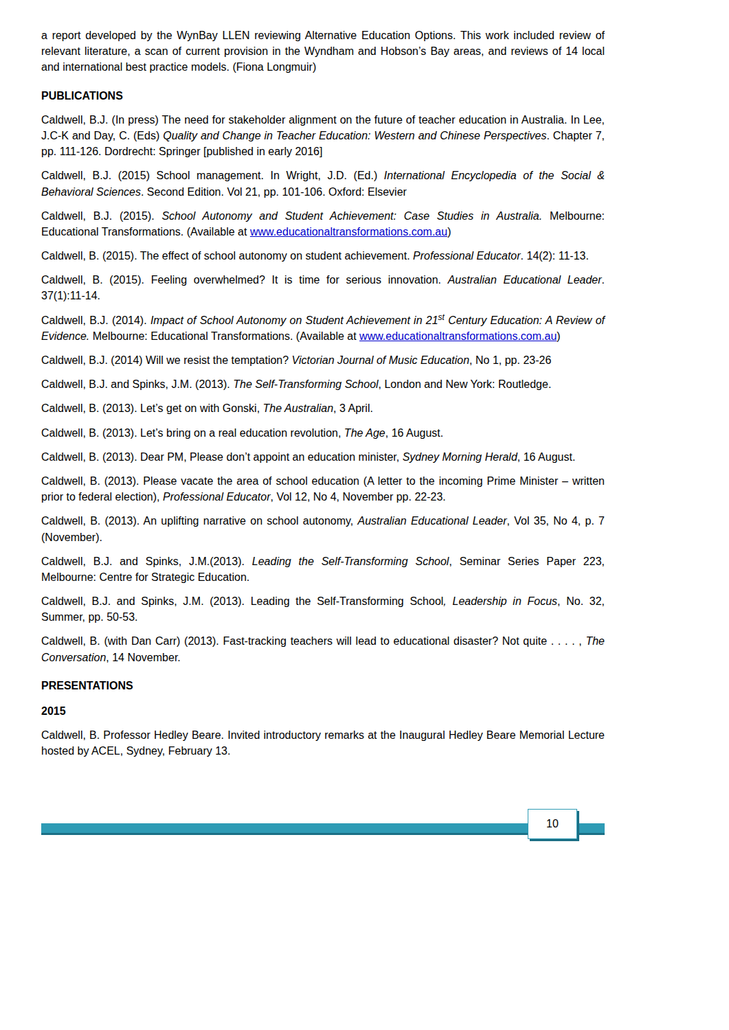a report developed by the WynBay LLEN reviewing Alternative Education Options. This work included review of relevant literature, a scan of current provision in the Wyndham and Hobson’s Bay areas, and reviews of 14 local and international best practice models. (Fiona Longmuir)
Publications
Caldwell, B.J. (In press) The need for stakeholder alignment on the future of teacher education in Australia. In Lee, J.C-K and Day, C. (Eds) Quality and Change in Teacher Education: Western and Chinese Perspectives. Chapter 7, pp. 111-126. Dordrecht: Springer [published in early 2016]
Caldwell, B.J. (2015) School management. In Wright, J.D. (Ed.) International Encyclopedia of the Social & Behavioral Sciences. Second Edition. Vol 21, pp. 101-106. Oxford: Elsevier
Caldwell, B.J. (2015). School Autonomy and Student Achievement: Case Studies in Australia. Melbourne: Educational Transformations. (Available at www.educationaltransformations.com.au)
Caldwell, B. (2015). The effect of school autonomy on student achievement. Professional Educator. 14(2): 11-13.
Caldwell, B. (2015). Feeling overwhelmed? It is time for serious innovation. Australian Educational Leader. 37(1):11-14.
Caldwell, B.J. (2014). Impact of School Autonomy on Student Achievement in 21st Century Education: A Review of Evidence. Melbourne: Educational Transformations. (Available at www.educationaltransformations.com.au)
Caldwell, B.J. (2014) Will we resist the temptation? Victorian Journal of Music Education, No 1, pp. 23-26
Caldwell, B.J. and Spinks, J.M. (2013). The Self-Transforming School, London and New York: Routledge.
Caldwell, B. (2013). Let’s get on with Gonski, The Australian, 3 April.
Caldwell, B. (2013). Let’s bring on a real education revolution, The Age, 16 August.
Caldwell, B. (2013). Dear PM, Please don’t appoint an education minister, Sydney Morning Herald, 16 August.
Caldwell, B. (2013). Please vacate the area of school education (A letter to the incoming Prime Minister – written prior to federal election), Professional Educator, Vol 12, No 4, November pp. 22-23.
Caldwell, B. (2013). An uplifting narrative on school autonomy, Australian Educational Leader, Vol 35, No 4, p. 7 (November).
Caldwell, B.J. and Spinks, J.M.(2013). Leading the Self-Transforming School, Seminar Series Paper 223, Melbourne: Centre for Strategic Education.
Caldwell, B.J. and Spinks, J.M. (2013). Leading the Self-Transforming School, Leadership in Focus, No. 32, Summer, pp. 50-53.
Caldwell, B. (with Dan Carr) (2013). Fast-tracking teachers will lead to educational disaster? Not quite . . . . , The Conversation, 14 November.
Presentations
2015
Caldwell, B. Professor Hedley Beare. Invited introductory remarks at the Inaugural Hedley Beare Memorial Lecture hosted by ACEL, Sydney, February 13.
10